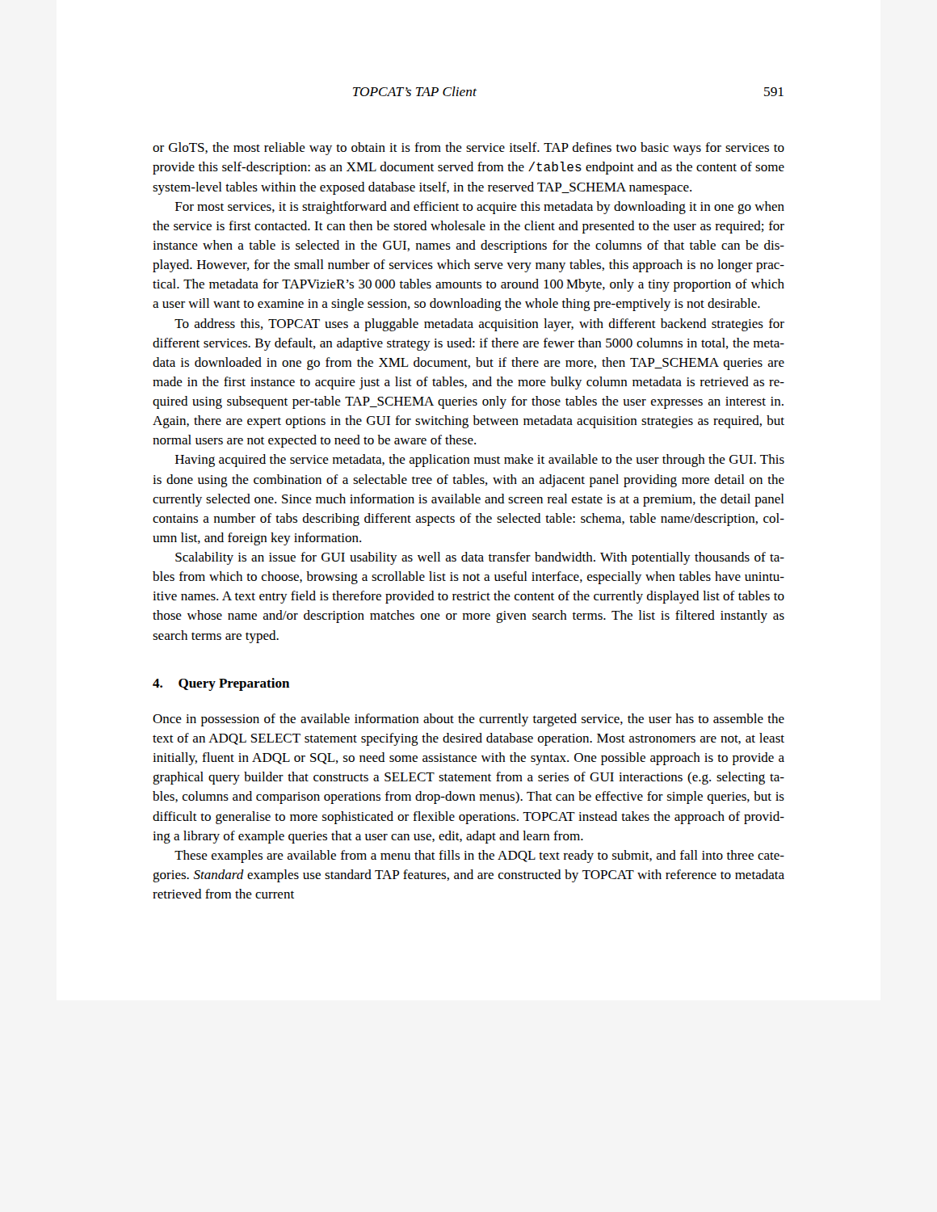TOPCAT’s TAP Client
591
or GloTS, the most reliable way to obtain it is from the service itself. TAP defines two basic ways for services to provide this self-description: as an XML document served from the /tables endpoint and as the content of some system-level tables within the exposed database itself, in the reserved TAP_SCHEMA namespace.
For most services, it is straightforward and efficient to acquire this metadata by downloading it in one go when the service is first contacted. It can then be stored wholesale in the client and presented to the user as required; for instance when a table is selected in the GUI, names and descriptions for the columns of that table can be displayed. However, for the small number of services which serve very many tables, this approach is no longer practical. The metadata for TAPVizieR’s 30 000 tables amounts to around 100 Mbyte, only a tiny proportion of which a user will want to examine in a single session, so downloading the whole thing pre-emptively is not desirable.
To address this, TOPCAT uses a pluggable metadata acquisition layer, with different backend strategies for different services. By default, an adaptive strategy is used: if there are fewer than 5000 columns in total, the metadata is downloaded in one go from the XML document, but if there are more, then TAP_SCHEMA queries are made in the first instance to acquire just a list of tables, and the more bulky column metadata is retrieved as required using subsequent per-table TAP_SCHEMA queries only for those tables the user expresses an interest in. Again, there are expert options in the GUI for switching between metadata acquisition strategies as required, but normal users are not expected to need to be aware of these.
Having acquired the service metadata, the application must make it available to the user through the GUI. This is done using the combination of a selectable tree of tables, with an adjacent panel providing more detail on the currently selected one. Since much information is available and screen real estate is at a premium, the detail panel contains a number of tabs describing different aspects of the selected table: schema, table name/description, column list, and foreign key information.
Scalability is an issue for GUI usability as well as data transfer bandwidth. With potentially thousands of tables from which to choose, browsing a scrollable list is not a useful interface, especially when tables have unintuitive names. A text entry field is therefore provided to restrict the content of the currently displayed list of tables to those whose name and/or description matches one or more given search terms. The list is filtered instantly as search terms are typed.
4. Query Preparation
Once in possession of the available information about the currently targeted service, the user has to assemble the text of an ADQL SELECT statement specifying the desired database operation. Most astronomers are not, at least initially, fluent in ADQL or SQL, so need some assistance with the syntax. One possible approach is to provide a graphical query builder that constructs a SELECT statement from a series of GUI interactions (e.g. selecting tables, columns and comparison operations from drop-down menus). That can be effective for simple queries, but is difficult to generalise to more sophisticated or flexible operations. TOPCAT instead takes the approach of providing a library of example queries that a user can use, edit, adapt and learn from.
These examples are available from a menu that fills in the ADQL text ready to submit, and fall into three categories. Standard examples use standard TAP features, and are constructed by TOPCAT with reference to metadata retrieved from the current